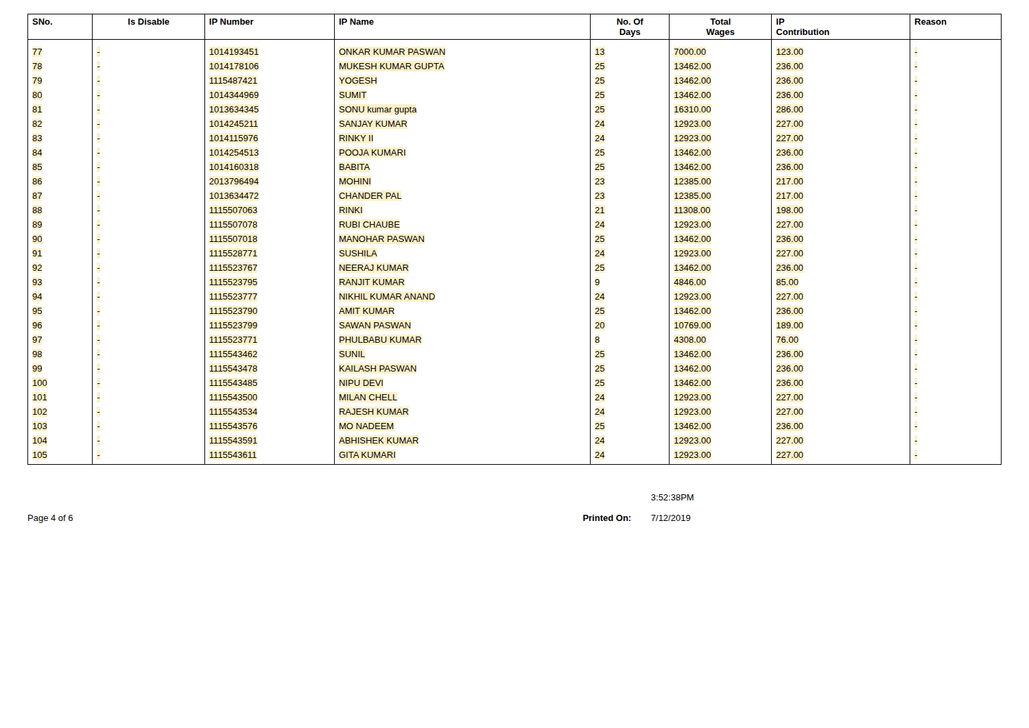| SNo. | Is Disable | IP Number | IP Name | No. Of Days | Total Wages | IP Contribution | Reason |
| --- | --- | --- | --- | --- | --- | --- | --- |
| 77 | - | 1014193451 | ONKAR KUMAR PASWAN | 13 | 7000.00 | 123.00 | - |
| 78 | - | 1014178106 | MUKESH KUMAR GUPTA | 25 | 13462.00 | 236.00 | - |
| 79 | - | 1115487421 | YOGESH | 25 | 13462.00 | 236.00 | - |
| 80 | - | 1014344969 | SUMIT | 25 | 13462.00 | 236.00 | - |
| 81 | - | 1013634345 | SONU kumar gupta | 25 | 16310.00 | 286.00 | - |
| 82 | - | 1014245211 | SANJAY KUMAR | 24 | 12923.00 | 227.00 | - |
| 83 | - | 1014115976 | RINKY II | 24 | 12923.00 | 227.00 | - |
| 84 | - | 1014254513 | POOJA KUMARI | 25 | 13462.00 | 236.00 | - |
| 85 | - | 1014160318 | BABITA | 25 | 13462.00 | 236.00 | - |
| 86 | - | 2013796494 | MOHINI | 23 | 12385.00 | 217.00 | - |
| 87 | - | 1013634472 | CHANDER PAL | 23 | 12385.00 | 217.00 | - |
| 88 | - | 1115507063 | RINKI | 21 | 11308.00 | 198.00 | - |
| 89 | - | 1115507078 | RUBI CHAUBE | 24 | 12923.00 | 227.00 | - |
| 90 | - | 1115507018 | MANOHAR PASWAN | 25 | 13462.00 | 236.00 | - |
| 91 | - | 1115528771 | SUSHILA | 24 | 12923.00 | 227.00 | - |
| 92 | - | 1115523767 | NEERAJ KUMAR | 25 | 13462.00 | 236.00 | - |
| 93 | - | 1115523795 | RANJIT KUMAR | 9 | 4846.00 | 85.00 | - |
| 94 | - | 1115523777 | NIKHIL KUMAR ANAND | 24 | 12923.00 | 227.00 | - |
| 95 | - | 1115523790 | AMIT KUMAR | 25 | 13462.00 | 236.00 | - |
| 96 | - | 1115523799 | SAWAN PASWAN | 20 | 10769.00 | 189.00 | - |
| 97 | - | 1115523771 | PHULBABU KUMAR | 8 | 4308.00 | 76.00 | - |
| 98 | - | 1115543462 | SUNIL | 25 | 13462.00 | 236.00 | - |
| 99 | - | 1115543478 | KAILASH PASWAN | 25 | 13462.00 | 236.00 | - |
| 100 | - | 1115543485 | NIPU DEVI | 25 | 13462.00 | 236.00 | - |
| 101 | - | 1115543500 | MILAN CHELL | 24 | 12923.00 | 227.00 | - |
| 102 | - | 1115543534 | RAJESH KUMAR | 24 | 12923.00 | 227.00 | - |
| 103 | - | 1115543576 | MO NADEEM | 25 | 13462.00 | 236.00 | - |
| 104 | - | 1115543591 | ABHISHEK KUMAR | 24 | 12923.00 | 227.00 | - |
| 105 | - | 1115543611 | GITA KUMARI | 24 | 12923.00 | 227.00 | - |
3:52:38PM
Page 4 of 6
Printed On:
7/12/2019